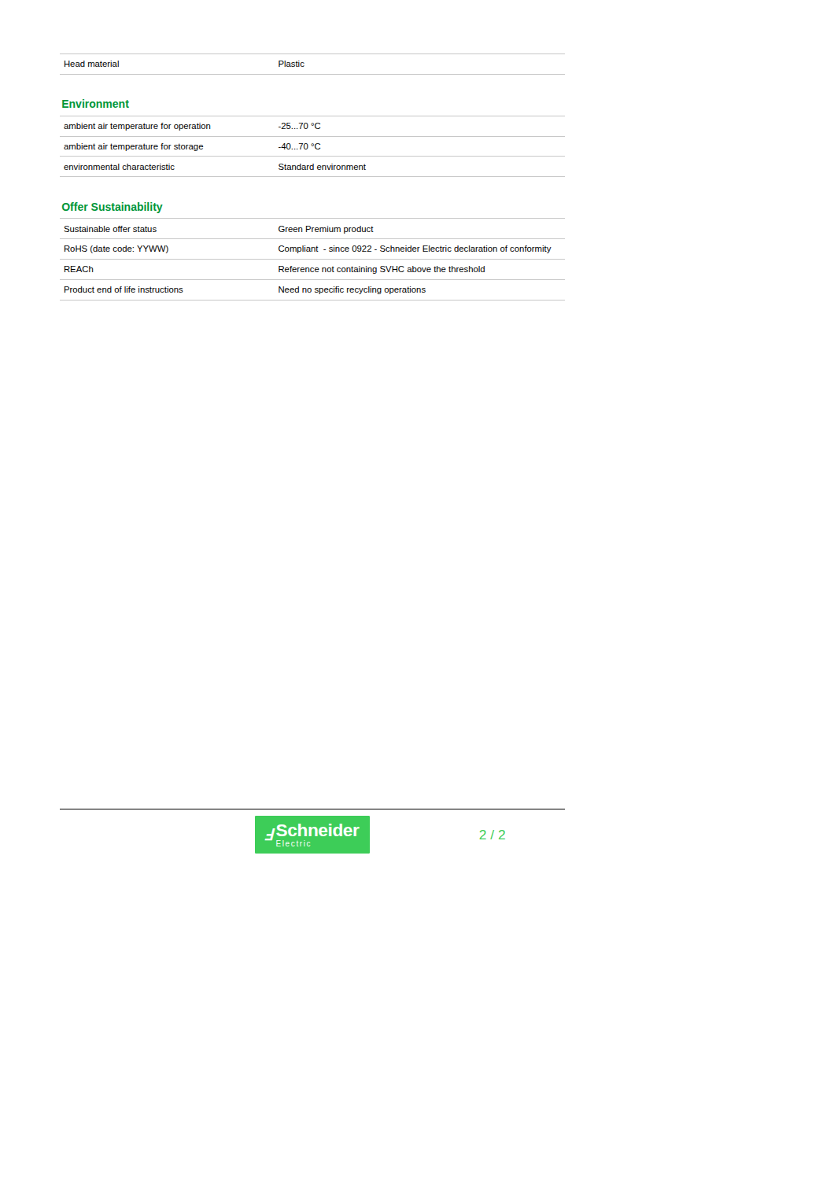| Head material | Plastic |
Environment
| ambient air temperature for operation | -25...70 °C |
| ambient air temperature for storage | -40...70 °C |
| environmental characteristic | Standard environment |
Offer Sustainability
| Sustainable offer status | Green Premium product |
| RoHS (date code: YYWW) | Compliant - since 0922 - Schneider Electric declaration of conformity |
| REACh | Reference not containing SVHC above the threshold |
| Product end of life instructions | Need no specific recycling operations |
Ⅎ
Schneider
Electric
2 / 2